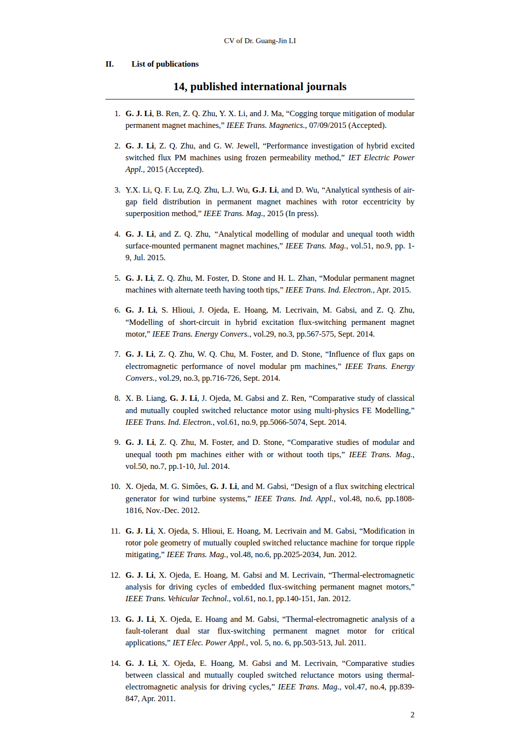CV of Dr. Guang-Jin LI
II. List of publications
14, published international journals
G. J. Li, B. Ren, Z. Q. Zhu, Y. X. Li, and J. Ma, “Cogging torque mitigation of modular permanent magnet machines,” IEEE Trans. Magnetics., 07/09/2015 (Accepted).
G. J. Li, Z. Q. Zhu, and G. W. Jewell, “Performance investigation of hybrid excited switched flux PM machines using frozen permeability method,” IET Electric Power Appl., 2015 (Accepted).
Y.X. Li, Q. F. Lu, Z.Q. Zhu, L.J. Wu, G.J. Li, and D. Wu, “Analytical synthesis of air-gap field distribution in permanent magnet machines with rotor eccentricity by superposition method,” IEEE Trans. Mag., 2015 (In press).
G. J. Li, and Z. Q. Zhu, “Analytical modelling of modular and unequal tooth width surface-mounted permanent magnet machines,” IEEE Trans. Mag., vol.51, no.9, pp. 1-9, Jul. 2015.
G. J. Li, Z. Q. Zhu, M. Foster, D. Stone and H. L. Zhan, “Modular permanent magnet machines with alternate teeth having tooth tips,” IEEE Trans. Ind. Electron., Apr. 2015.
G. J. Li, S. Hlioui, J. Ojeda, E. Hoang, M. Lecrivain, M. Gabsi, and Z. Q. Zhu, “Modelling of short-circuit in hybrid excitation flux-switching permanent magnet motor,” IEEE Trans. Energy Convers., vol.29, no.3, pp.567-575, Sept. 2014.
G. J. Li, Z. Q. Zhu, W. Q. Chu, M. Foster, and D. Stone, “Influence of flux gaps on electromagnetic performance of novel modular pm machines,” IEEE Trans. Energy Convers., vol.29, no.3, pp.716-726, Sept. 2014.
X. B. Liang, G. J. Li, J. Ojeda, M. Gabsi and Z. Ren, “Comparative study of classical and mutually coupled switched reluctance motor using multi-physics FE Modelling,” IEEE Trans. Ind. Electron., vol.61, no.9, pp.5066-5074, Sept. 2014.
G. J. Li, Z. Q. Zhu, M. Foster, and D. Stone, “Comparative studies of modular and unequal tooth pm machines either with or without tooth tips,” IEEE Trans. Mag., vol.50, no.7, pp.1-10, Jul. 2014.
X. Ojeda, M. G. Simões, G. J. Li, and M. Gabsi, “Design of a flux switching electrical generator for wind turbine systems,” IEEE Trans. Ind. Appl., vol.48, no.6, pp.1808-1816, Nov.-Dec. 2012.
G. J. Li, X. Ojeda, S. Hlioui, E. Hoang, M. Lecrivain and M. Gabsi, “Modification in rotor pole geometry of mutually coupled switched reluctance machine for torque ripple mitigating,” IEEE Trans. Mag., vol.48, no.6, pp.2025-2034, Jun. 2012.
G. J. Li, X. Ojeda, E. Hoang, M. Gabsi and M. Lecrivain, “Thermal-electromagnetic analysis for driving cycles of embedded flux-switching permanent magnet motors,” IEEE Trans. Vehicular Technol., vol.61, no.1, pp.140-151, Jan. 2012.
G. J. Li, X. Ojeda, E. Hoang and M. Gabsi, “Thermal-electromagnetic analysis of a fault-tolerant dual star flux-switching permanent magnet motor for critical applications,” IET Elec. Power Appl., vol. 5, no. 6, pp.503-513, Jul. 2011.
G. J. Li, X. Ojeda, E. Hoang, M. Gabsi and M. Lecrivain, “Comparative studies between classical and mutually coupled switched reluctance motors using thermal-electromagnetic analysis for driving cycles,” IEEE Trans. Mag., vol.47, no.4, pp.839-847, Apr. 2011.
2